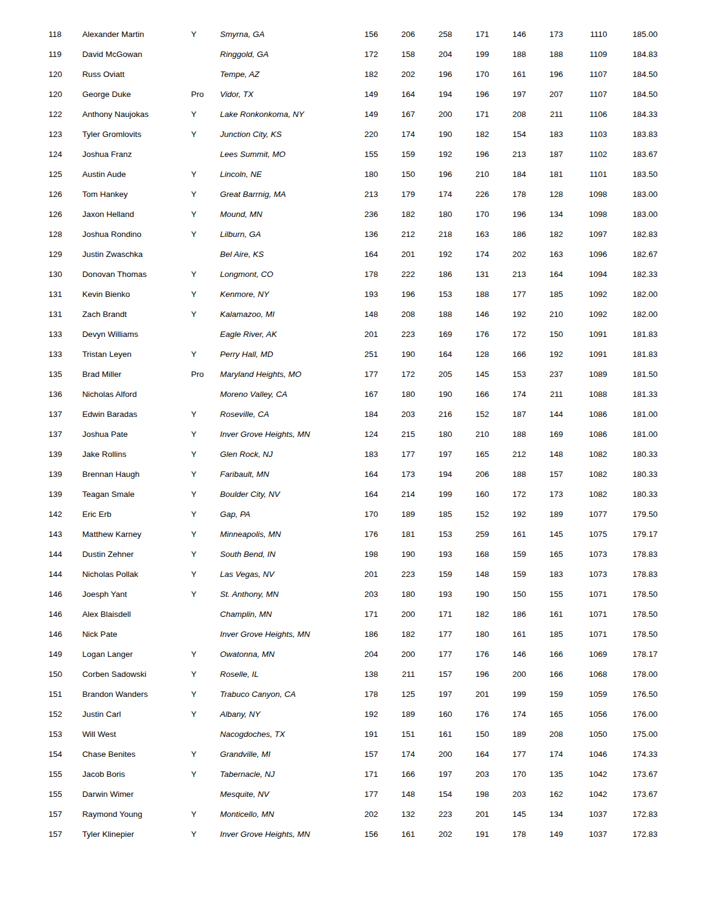| 118 | Alexander Martin | Y | Smyrna, GA | 156 | 206 | 258 | 171 | 146 | 173 | 1110 | 185.00 |
| 119 | David McGowan | | Ringgold, GA | 172 | 158 | 204 | 199 | 188 | 188 | 1109 | 184.83 |
| 120 | Russ Oviatt | | Tempe, AZ | 182 | 202 | 196 | 170 | 161 | 196 | 1107 | 184.50 |
| 120 | George Duke | Pro | Vidor, TX | 149 | 164 | 194 | 196 | 197 | 207 | 1107 | 184.50 |
| 122 | Anthony Naujokas | Y | Lake Ronkonkoma, NY | 149 | 167 | 200 | 171 | 208 | 211 | 1106 | 184.33 |
| 123 | Tyler Gromlovits | Y | Junction City, KS | 220 | 174 | 190 | 182 | 154 | 183 | 1103 | 183.83 |
| 124 | Joshua Franz | | Lees Summit, MO | 155 | 159 | 192 | 196 | 213 | 187 | 1102 | 183.67 |
| 125 | Austin Aude | Y | Lincoln, NE | 180 | 150 | 196 | 210 | 184 | 181 | 1101 | 183.50 |
| 126 | Tom Hankey | Y | Great Barrnig, MA | 213 | 179 | 174 | 226 | 178 | 128 | 1098 | 183.00 |
| 126 | Jaxon Helland | Y | Mound, MN | 236 | 182 | 180 | 170 | 196 | 134 | 1098 | 183.00 |
| 128 | Joshua Rondino | Y | Lilburn, GA | 136 | 212 | 218 | 163 | 186 | 182 | 1097 | 182.83 |
| 129 | Justin Zwaschka | | Bel Aire, KS | 164 | 201 | 192 | 174 | 202 | 163 | 1096 | 182.67 |
| 130 | Donovan Thomas | Y | Longmont, CO | 178 | 222 | 186 | 131 | 213 | 164 | 1094 | 182.33 |
| 131 | Kevin Bienko | Y | Kenmore, NY | 193 | 196 | 153 | 188 | 177 | 185 | 1092 | 182.00 |
| 131 | Zach Brandt | Y | Kalamazoo, MI | 148 | 208 | 188 | 146 | 192 | 210 | 1092 | 182.00 |
| 133 | Devyn Williams | | Eagle River, AK | 201 | 223 | 169 | 176 | 172 | 150 | 1091 | 181.83 |
| 133 | Tristan Leyen | Y | Perry Hall, MD | 251 | 190 | 164 | 128 | 166 | 192 | 1091 | 181.83 |
| 135 | Brad Miller | Pro | Maryland Heights, MO | 177 | 172 | 205 | 145 | 153 | 237 | 1089 | 181.50 |
| 136 | Nicholas Alford | | Moreno Valley, CA | 167 | 180 | 190 | 166 | 174 | 211 | 1088 | 181.33 |
| 137 | Edwin Baradas | Y | Roseville, CA | 184 | 203 | 216 | 152 | 187 | 144 | 1086 | 181.00 |
| 137 | Joshua Pate | Y | Inver Grove Heights, MN | 124 | 215 | 180 | 210 | 188 | 169 | 1086 | 181.00 |
| 139 | Jake Rollins | Y | Glen Rock, NJ | 183 | 177 | 197 | 165 | 212 | 148 | 1082 | 180.33 |
| 139 | Brennan Haugh | Y | Faribault, MN | 164 | 173 | 194 | 206 | 188 | 157 | 1082 | 180.33 |
| 139 | Teagan Smale | Y | Boulder City, NV | 164 | 214 | 199 | 160 | 172 | 173 | 1082 | 180.33 |
| 142 | Eric Erb | Y | Gap, PA | 170 | 189 | 185 | 152 | 192 | 189 | 1077 | 179.50 |
| 143 | Matthew Karney | Y | Minneapolis, MN | 176 | 181 | 153 | 259 | 161 | 145 | 1075 | 179.17 |
| 144 | Dustin Zehner | Y | South Bend, IN | 198 | 190 | 193 | 168 | 159 | 165 | 1073 | 178.83 |
| 144 | Nicholas Pollak | Y | Las Vegas, NV | 201 | 223 | 159 | 148 | 159 | 183 | 1073 | 178.83 |
| 146 | Joesph Yant | Y | St. Anthony, MN | 203 | 180 | 193 | 190 | 150 | 155 | 1071 | 178.50 |
| 146 | Alex Blaisdell | | Champlin, MN | 171 | 200 | 171 | 182 | 186 | 161 | 1071 | 178.50 |
| 146 | Nick Pate | | Inver Grove Heights, MN | 186 | 182 | 177 | 180 | 161 | 185 | 1071 | 178.50 |
| 149 | Logan Langer | Y | Owatonna, MN | 204 | 200 | 177 | 176 | 146 | 166 | 1069 | 178.17 |
| 150 | Corben Sadowski | Y | Roselle, IL | 138 | 211 | 157 | 196 | 200 | 166 | 1068 | 178.00 |
| 151 | Brandon Wanders | Y | Trabuco Canyon, CA | 178 | 125 | 197 | 201 | 199 | 159 | 1059 | 176.50 |
| 152 | Justin Carl | Y | Albany, NY | 192 | 189 | 160 | 176 | 174 | 165 | 1056 | 176.00 |
| 153 | Will West | | Nacogdoches, TX | 191 | 151 | 161 | 150 | 189 | 208 | 1050 | 175.00 |
| 154 | Chase Benites | Y | Grandville, MI | 157 | 174 | 200 | 164 | 177 | 174 | 1046 | 174.33 |
| 155 | Jacob Boris | Y | Tabernacle, NJ | 171 | 166 | 197 | 203 | 170 | 135 | 1042 | 173.67 |
| 155 | Darwin Wimer | | Mesquite, NV | 177 | 148 | 154 | 198 | 203 | 162 | 1042 | 173.67 |
| 157 | Raymond Young | Y | Monticello, MN | 202 | 132 | 223 | 201 | 145 | 134 | 1037 | 172.83 |
| 157 | Tyler Klinepier | Y | Inver Grove Heights, MN | 156 | 161 | 202 | 191 | 178 | 149 | 1037 | 172.83 |